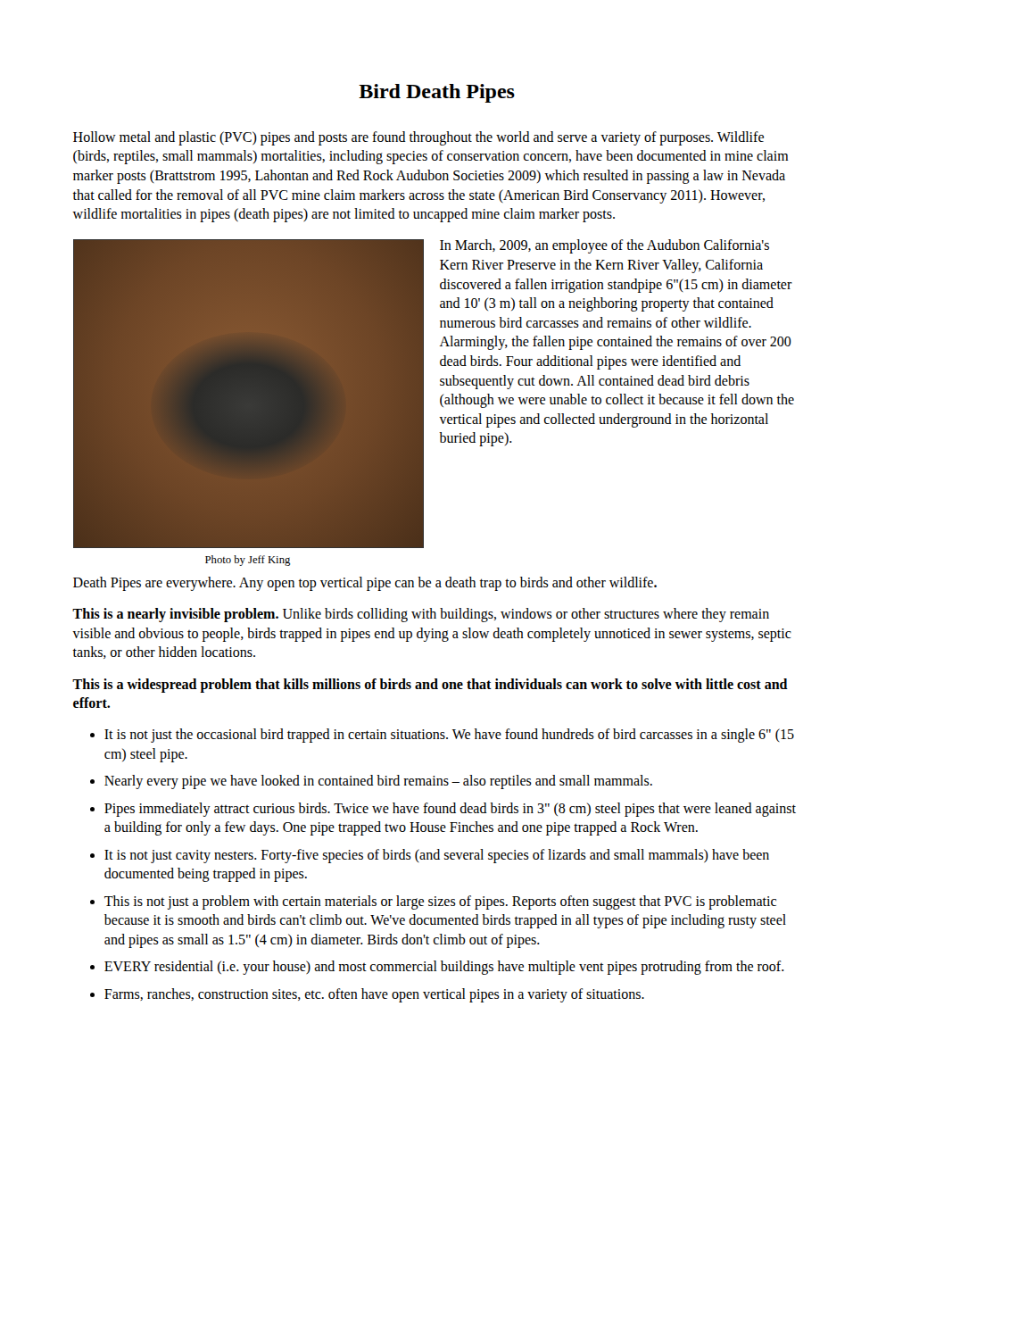Bird Death Pipes
Hollow metal and plastic (PVC) pipes and posts are found throughout the world and serve a variety of purposes. Wildlife (birds, reptiles, small mammals) mortalities, including species of conservation concern, have been documented in mine claim marker posts (Brattstrom 1995, Lahontan and Red Rock Audubon Societies 2009) which resulted in passing a law in Nevada that called for the removal of all PVC mine claim markers across the state (American Bird Conservancy 2011). However, wildlife mortalities in pipes (death pipes) are not limited to uncapped mine claim marker posts.
Photo by Jeff King
In March, 2009, an employee of the Audubon California's Kern River Preserve in the Kern River Valley, California discovered a fallen irrigation standpipe 6"(15 cm) in diameter and 10' (3 m) tall on a neighboring property that contained numerous bird carcasses and remains of other wildlife. Alarmingly, the fallen pipe contained the remains of over 200 dead birds. Four additional pipes were identified and subsequently cut down. All contained dead bird debris (although we were unable to collect it because it fell down the vertical pipes and collected underground in the horizontal buried pipe).
Death Pipes are everywhere. Any open top vertical pipe can be a death trap to birds and other wildlife.
This is a nearly invisible problem. Unlike birds colliding with buildings, windows or other structures where they remain visible and obvious to people, birds trapped in pipes end up dying a slow death completely unnoticed in sewer systems, septic tanks, or other hidden locations.
This is a widespread problem that kills millions of birds and one that individuals can work to solve with little cost and effort.
It is not just the occasional bird trapped in certain situations. We have found hundreds of bird carcasses in a single 6" (15 cm) steel pipe.
Nearly every pipe we have looked in contained bird remains – also reptiles and small mammals.
Pipes immediately attract curious birds. Twice we have found dead birds in 3" (8 cm) steel pipes that were leaned against a building for only a few days. One pipe trapped two House Finches and one pipe trapped a Rock Wren.
It is not just cavity nesters. Forty-five species of birds (and several species of lizards and small mammals) have been documented being trapped in pipes.
This is not just a problem with certain materials or large sizes of pipes. Reports often suggest that PVC is problematic because it is smooth and birds can't climb out. We've documented birds trapped in all types of pipe including rusty steel and pipes as small as 1.5" (4 cm) in diameter. Birds don't climb out of pipes.
EVERY residential (i.e. your house) and most commercial buildings have multiple vent pipes protruding from the roof.
Farms, ranches, construction sites, etc. often have open vertical pipes in a variety of situations.